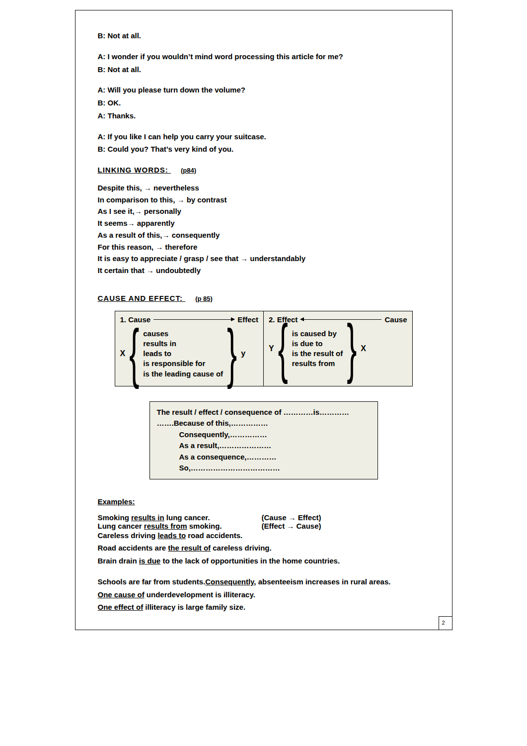B: Not at all.
A: I wonder if you wouldn’t mind word processing this article for me?
B: Not at all.
A: Will you please turn down the volume?
B: OK.
A: Thanks.
A: If you like I can help you carry your suitcase.
B: Could you? That’s very kind of you.
LINKING WORDS: (p84)
Despite this, → nevertheless
In comparison to this, → by contrast
As I see it,→ personally
It seems→ apparently
As a result of this,→ consequently
For this reason, → therefore
It is easy to appreciate / grasp / see that → understandably
It certain that → undoubtedly
CAUSE AND EFFECT: (p 85)
| 1. Cause Effect X { causes results in leads to is responsible for is the leading cause of } y | 2. Effect Cause Y { is caused by is due to is the result of results from } X |
The result / effect / consequence of …………is…………
…….Because of this,……………
Consequently,……………
As a result,…………………
As a consequence,…………
So,………………………………
Examples:
Smoking results in lung cancer.
(Cause → Effect)
Lung cancer results from smoking.
(Effect → Cause)
Careless driving leads to road accidents.
Road accidents are the result of careless driving.
Brain drain is due to the lack of opportunities in the home countries.
Schools are far from students.Consequently, absenteeism increases in rural areas.
One cause of underdevelopment is illiteracy.
One effect of illiteracy is large family size.
2